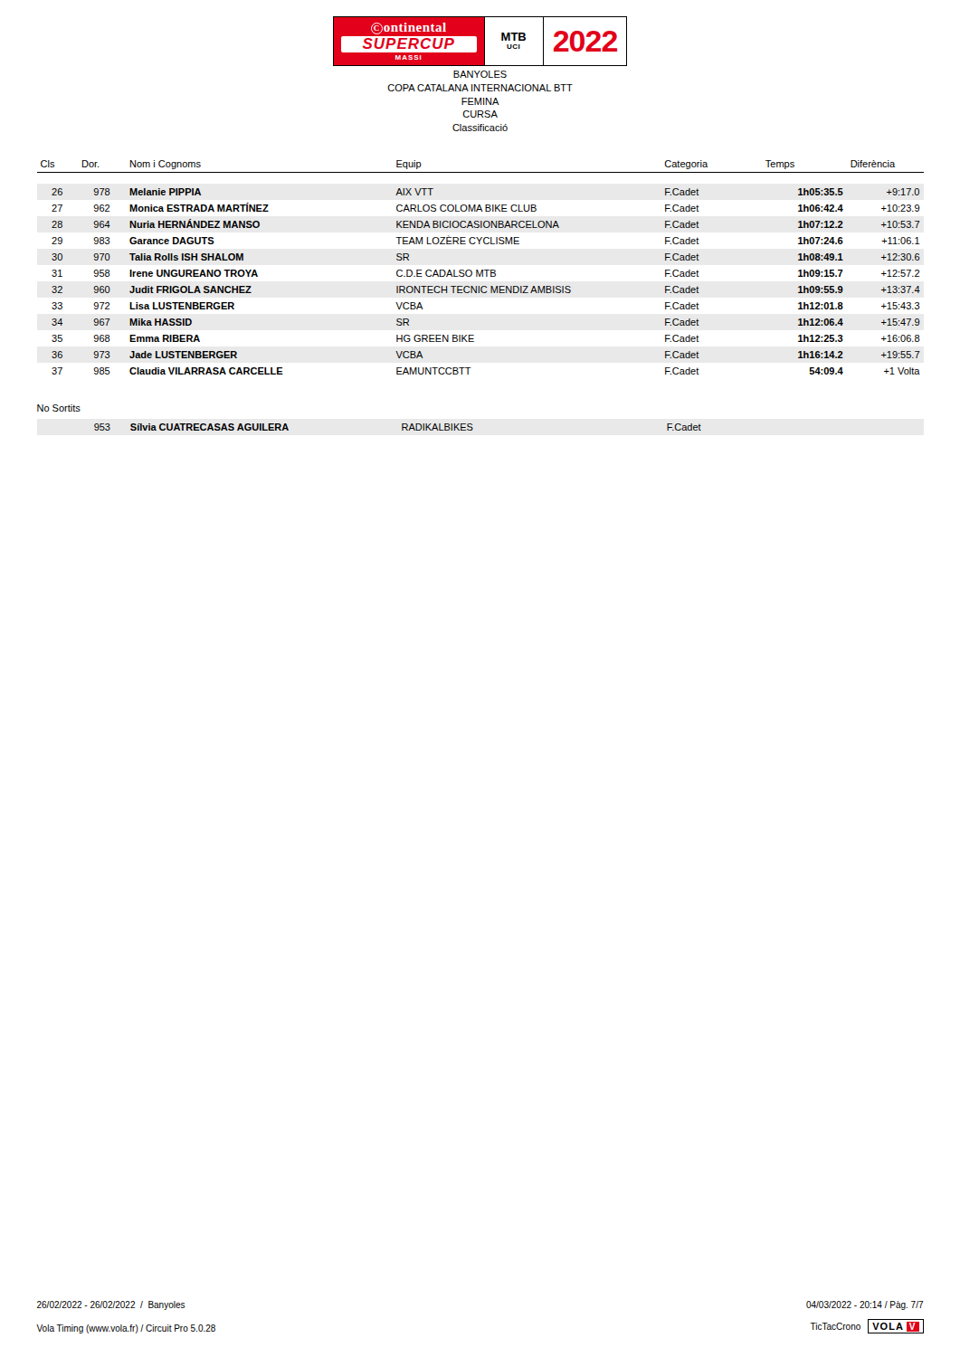Continental
SUPERCUP
MASSI
MTB
UCI
2022
BANYOLES
COPA CATALANA INTERNACIONAL BTT
FEMINA
CURSA
Classificació
| Cls | Dor. | Nom i Cognoms | Equip | Categoria | Temps | Diferència |
| --- | --- | --- | --- | --- | --- | --- |
| 26 | 978 | Melanie PIPPIA | AIX VTT | F.Cadet | 1h05:35.5 | +9:17.0 |
| 27 | 962 | Monica ESTRADA MARTÍNEZ | CARLOS COLOMA BIKE CLUB | F.Cadet | 1h06:42.4 | +10:23.9 |
| 28 | 964 | Nuria HERNÁNDEZ MANSO | KENDA BICIOCASIONBARCELONA | F.Cadet | 1h07:12.2 | +10:53.7 |
| 29 | 983 | Garance DAGUTS | TEAM LOZÈRE CYCLISME | F.Cadet | 1h07:24.6 | +11:06.1 |
| 30 | 970 | Talia Rolls ISH SHALOM | SR | F.Cadet | 1h08:49.1 | +12:30.6 |
| 31 | 958 | Irene UNGUREANO TROYA | C.D.E CADALSO MTB | F.Cadet | 1h09:15.7 | +12:57.2 |
| 32 | 960 | Judit FRIGOLA SANCHEZ | IRONTECH TECNIC MENDIZ AMBISIS | F.Cadet | 1h09:55.9 | +13:37.4 |
| 33 | 972 | Lisa LUSTENBERGER | VCBA | F.Cadet | 1h12:01.8 | +15:43.3 |
| 34 | 967 | Mika HASSID | SR | F.Cadet | 1h12:06.4 | +15:47.9 |
| 35 | 968 | Emma RIBERA | HG GREEN BIKE | F.Cadet | 1h12:25.3 | +16:06.8 |
| 36 | 973 | Jade LUSTENBERGER | VCBA | F.Cadet | 1h16:14.2 | +19:55.7 |
| 37 | 985 | Claudia VILARRASA CARCELLE | EAMUNTCCBTT | F.Cadet | 54:09.4 | +1 Volta |
No Sortits
| | 953 | Sílvia CUATRECASAS AGUILERA | RADIKALBIKES | F.Cadet | | |
26/02/2022 - 26/02/2022 / Banyoles
04/03/2022 - 20:14 / Pàg. 7/7
Vola Timing (www.vola.fr) / Circuit Pro 5.0.28
TicTacCrono VOLAV